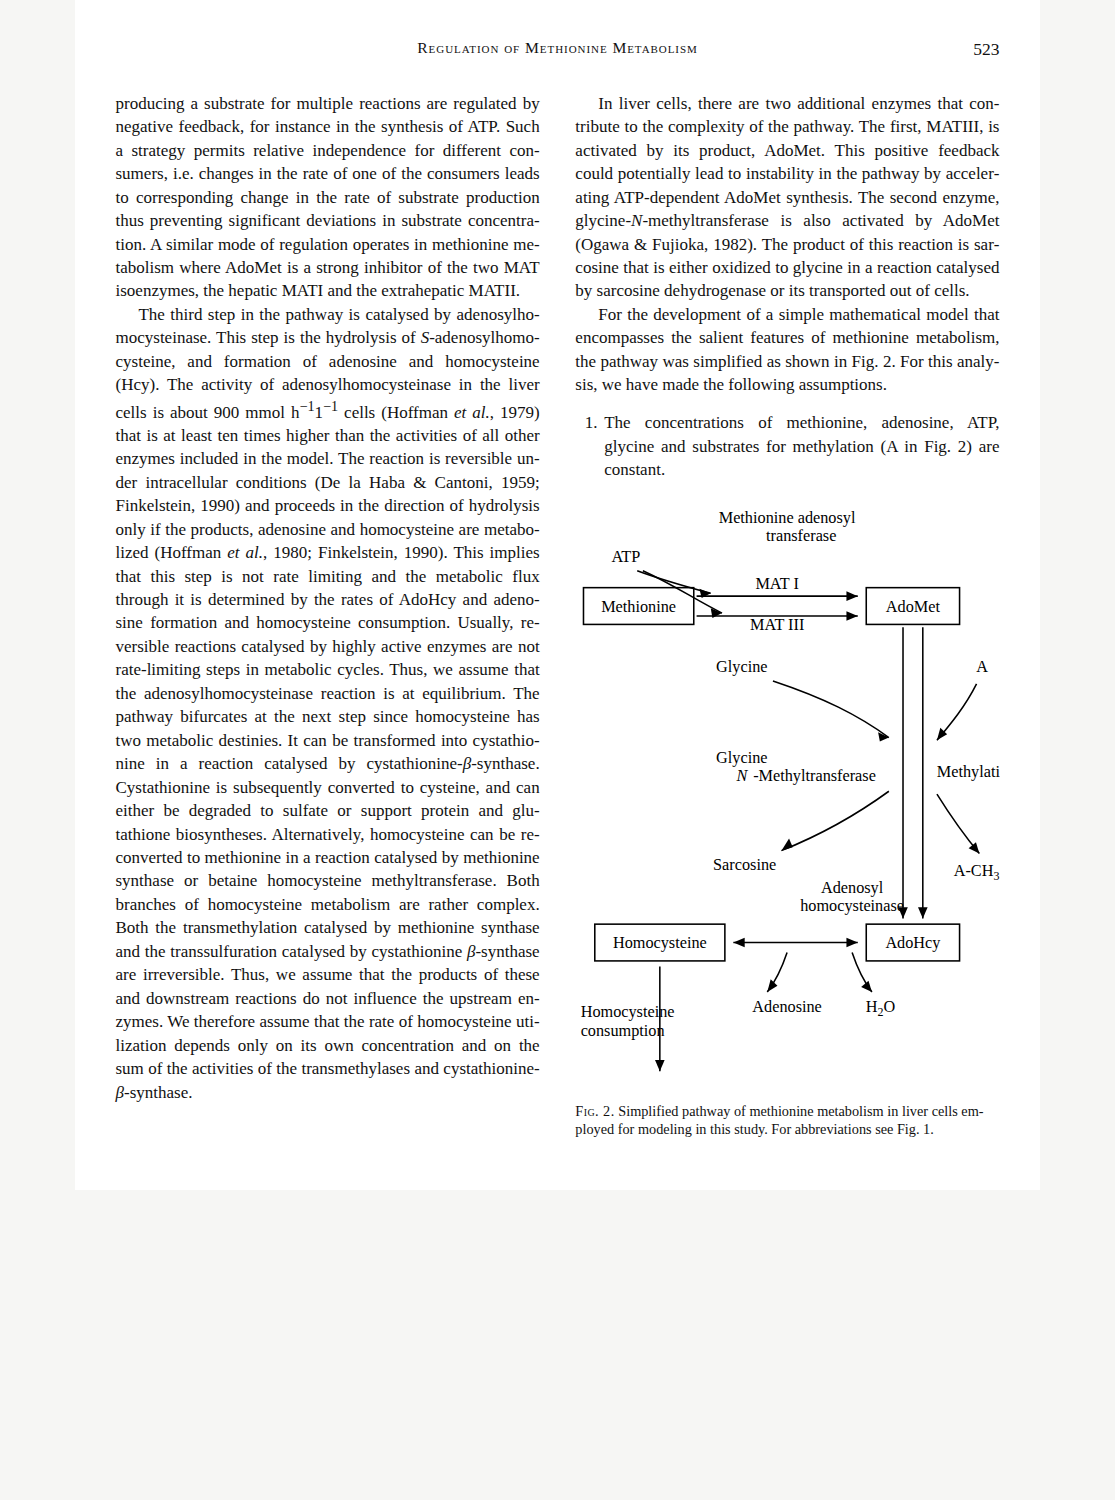Regulation of Methionine Metabolism 523
producing a substrate for multiple reactions are regulated by negative feedback, for instance in the synthesis of ATP. Such a strategy permits relative independence for different consumers, i.e. changes in the rate of one of the consumers leads to corresponding change in the rate of substrate production thus preventing significant deviations in substrate concentration. A similar mode of regulation operates in methionine metabolism where AdoMet is a strong inhibitor of the two MAT isoenzymes, the hepatic MATI and the extrahepatic MATII.
The third step in the pathway is catalysed by adenosylhomocysteinase. This step is the hydrolysis of S-adenosylhomocysteine, and formation of adenosine and homocysteine (Hcy). The activity of adenosylhomocysteinase in the liver cells is about 900 mmol h−11−1 cells (Hoffman et al., 1979) that is at least ten times higher than the activities of all other enzymes included in the model. The reaction is reversible under intracellular conditions (De la Haba & Cantoni, 1959; Finkelstein, 1990) and proceeds in the direction of hydrolysis only if the products, adenosine and homocysteine are metabolized (Hoffman et al., 1980; Finkelstein, 1990). This implies that this step is not rate limiting and the metabolic flux through it is determined by the rates of AdoHcy and adenosine formation and homocysteine consumption. Usually, reversible reactions catalysed by highly active enzymes are not rate-limiting steps in metabolic cycles. Thus, we assume that the adenosylhomocysteinase reaction is at equilibrium. The pathway bifurcates at the next step since homocysteine has two metabolic destinies. It can be transformed into cystathionine in a reaction catalysed by cystathionine-β-synthase. Cystathionine is subsequently converted to cysteine, and can either be degraded to sulfate or support protein and glutathione biosyntheses. Alternatively, homocysteine can be reconverted to methionine in a reaction catalysed by methionine synthase or betaine homocysteine methyltransferase. Both branches of homocysteine metabolism are rather complex. Both the transmethylation catalysed by methionine synthase and the transsulfuration catalysed by cystathionine β-synthase are irreversible. Thus, we assume that the products of these and downstream reactions do not influence the upstream enzymes. We therefore assume that the rate of homocysteine utilization depends only on its own concentration and on the sum of the activities of the transmethylases and cystathionine-β-synthase.
In liver cells, there are two additional enzymes that contribute to the complexity of the pathway. The first, MATIII, is activated by its product, AdoMet. This positive feedback could potentially lead to instability in the pathway by accelerating ATP-dependent AdoMet synthesis. The second enzyme, glycine-N-methyltransferase is also activated by AdoMet (Ogawa & Fujioka, 1982). The product of this reaction is sarcosine that is either oxidized to glycine in a reaction catalysed by sarcosine dehydrogenase or its transported out of cells.
For the development of a simple mathematical model that encompasses the salient features of methionine metabolism, the pathway was simplified as shown in Fig. 2. For this analysis, we have made the following assumptions.
The concentrations of methionine, adenosine, ATP, glycine and substrates for methylation (A in Fig. 2) are constant.
Methionine AdoMet Methionine adenosyl transferase ATP MAT I MAT III AdoHcy Homocysteine Glycine Glycine N -Methyltransferase Sarcosine A Methylation A-CH3 Adenosyl homocysteinase Adenosine H2O Homocysteine consumption
Fig. 2. Simplified pathway of methionine metabolism in liver cells employed for modeling in this study. For abbreviations see Fig. 1.